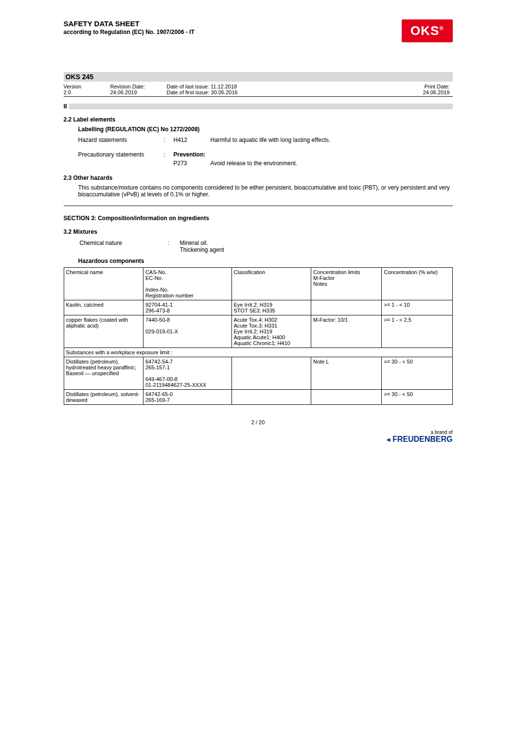SAFETY DATA SHEET
according to Regulation (EC) No. 1907/2006 - IT
OKS®
OKS 245
| Version 2.0 | Revision Date: 24.06.2019 | Date of last issue: 11.12.2018 Date of first issue: 30.05.2016 | Print Date: 24.06.2019 |
II
2.2 Label elements
Labelling (REGULATION (EC) No 1272/2008)
| Hazard statements | : | H412 | Harmful to aquatic life with long lasting effects. |
| Precautionary statements | : | Prevention: |
| | | P273 | Avoid release to the environment. |
2.3 Other hazards
This substance/mixture contains no components considered to be either persistent, bioaccumulative and toxic (PBT), or very persistent and very bioaccumulative (vPvB) at levels of 0.1% or higher.
SECTION 3: Composition/information on ingredients
3.2 Mixtures
| Chemical nature | : | Mineral oil. Thickening agent |
Hazardous components
| Chemical name | CAS-No. EC-No. Index-No. Registration number | Classification | Concentration limits M-Factor Notes | Concentration (% w/w) |
| --- | --- | --- | --- | --- |
| Kaolin, calcined | 92704-41-1 296-473-8 | Eye Irrit.2; H319 STOT SE3; H335 | | >= 1 - < 10 |
| copper flakes (coated with aliphatic acid) | 7440-50-8 029-019-01-X | Acute Tox.4; H302 Acute Tox.3; H331 Eye Irrit.2; H319 Aquatic Acute1; H400 Aquatic Chronic1; H410 | M-Factor: 10/1 | >= 1 - < 2,5 |
| Substances with a workplace exposure limit : |
| Distillates (petroleum), hydrotreated heavy paraffinic; Baseoil — unspecified | 64742-54-7 265-157-1 649-467-00-8 01-2119484627-25-XXXX | | Note L | >= 30 - < 50 |
| Distillates (petroleum), solvent-dewaxed | 64742-65-0 265-169-7 | | | >= 30 - < 50 |
2 / 20
a brand of
◂ FREUDENBERG